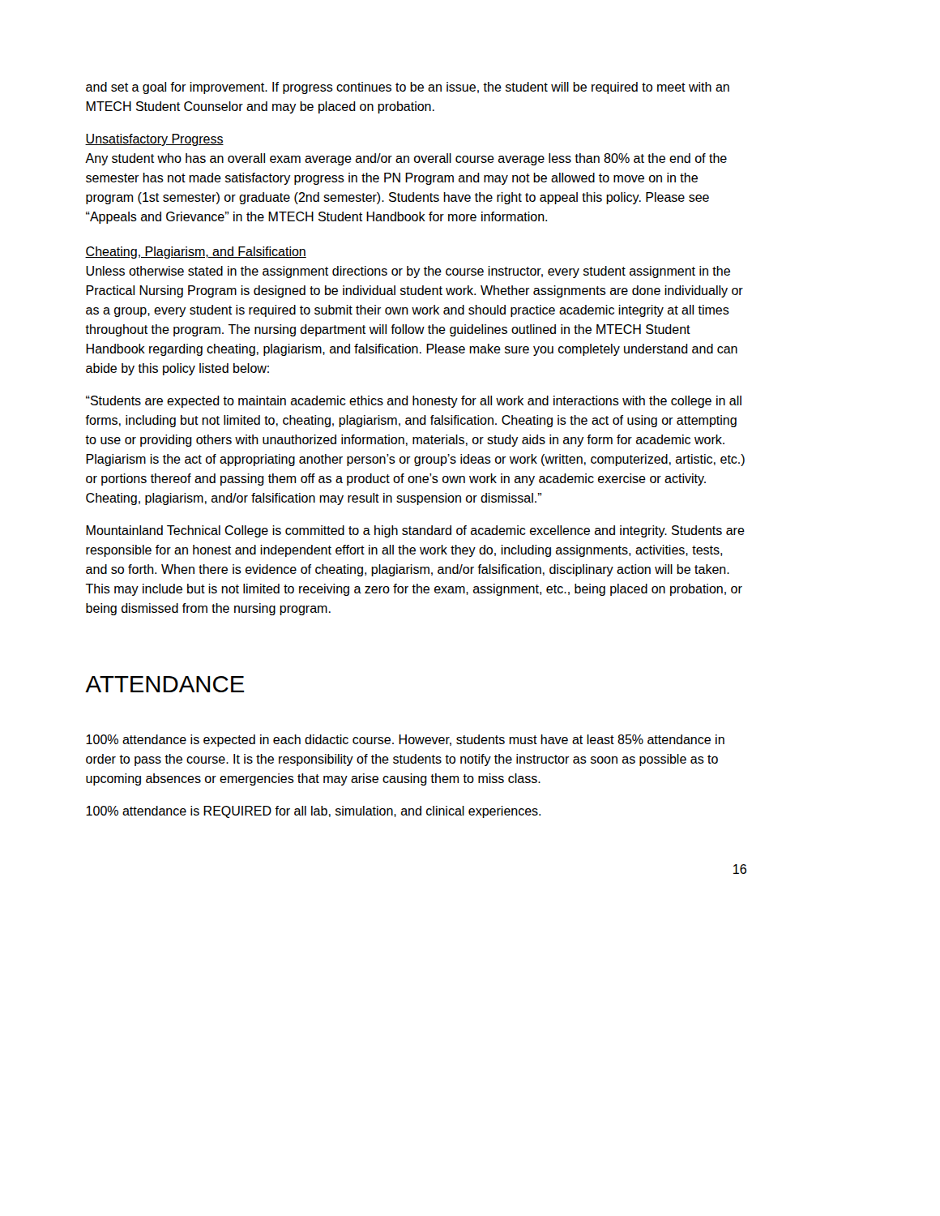and set a goal for improvement. If progress continues to be an issue, the student will be required to meet with an MTECH Student Counselor and may be placed on probation.
Unsatisfactory Progress
Any student who has an overall exam average and/or an overall course average less than 80% at the end of the semester has not made satisfactory progress in the PN Program and may not be allowed to move on in the program (1st semester) or graduate (2nd semester). Students have the right to appeal this policy. Please see “Appeals and Grievance” in the MTECH Student Handbook for more information.
Cheating, Plagiarism, and Falsification
Unless otherwise stated in the assignment directions or by the course instructor, every student assignment in the Practical Nursing Program is designed to be individual student work. Whether assignments are done individually or as a group, every student is required to submit their own work and should practice academic integrity at all times throughout the program. The nursing department will follow the guidelines outlined in the MTECH Student Handbook regarding cheating, plagiarism, and falsification. Please make sure you completely understand and can abide by this policy listed below:
“Students are expected to maintain academic ethics and honesty for all work and interactions with the college in all forms, including but not limited to, cheating, plagiarism, and falsification. Cheating is the act of using or attempting to use or providing others with unauthorized information, materials, or study aids in any form for academic work. Plagiarism is the act of appropriating another person’s or group’s ideas or work (written, computerized, artistic, etc.) or portions thereof and passing them off as a product of one’s own work in any academic exercise or activity. Cheating, plagiarism, and/or falsification may result in suspension or dismissal.”
Mountainland Technical College is committed to a high standard of academic excellence and integrity. Students are responsible for an honest and independent effort in all the work they do, including assignments, activities, tests, and so forth. When there is evidence of cheating, plagiarism, and/or falsification, disciplinary action will be taken. This may include but is not limited to receiving a zero for the exam, assignment, etc., being placed on probation, or being dismissed from the nursing program.
ATTENDANCE
100% attendance is expected in each didactic course. However, students must have at least 85% attendance in order to pass the course. It is the responsibility of the students to notify the instructor as soon as possible as to upcoming absences or emergencies that may arise causing them to miss class.
100% attendance is REQUIRED for all lab, simulation, and clinical experiences.
16